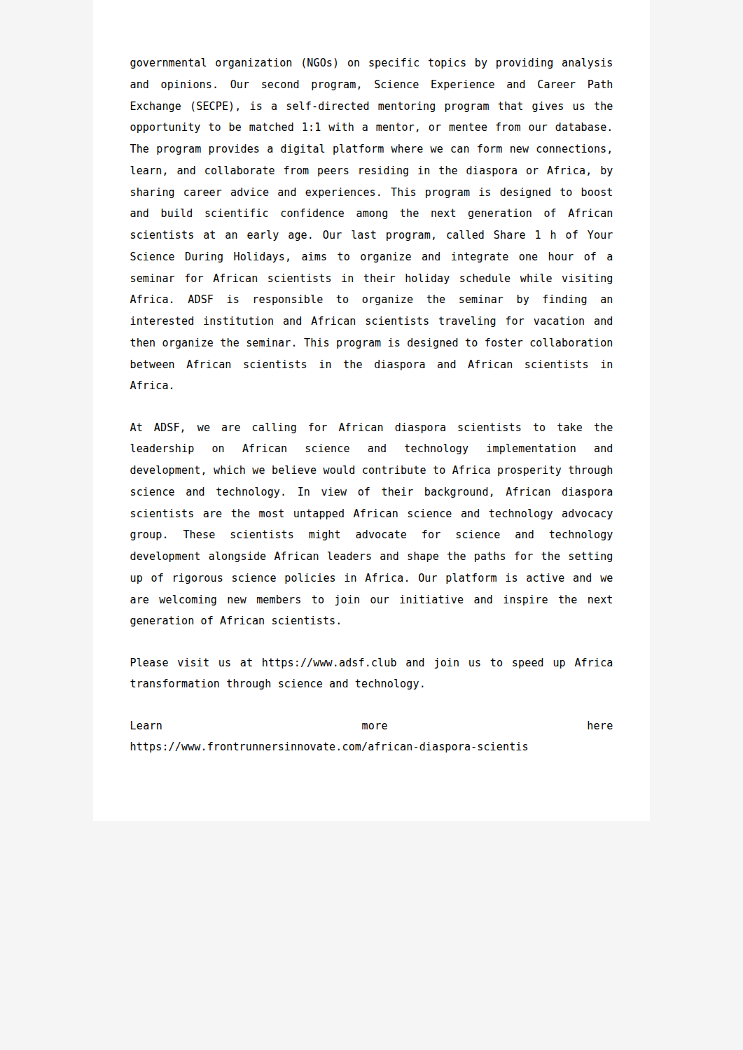governmental organization (NGOs) on specific topics by providing analysis and opinions. Our second program, Science Experience and Career Path Exchange (SECPE), is a self-directed mentoring program that gives us the opportunity to be matched 1:1 with a mentor, or mentee from our database. The program provides a digital platform where we can form new connections, learn, and collaborate from peers residing in the diaspora or Africa, by sharing career advice and experiences. This program is designed to boost and build scientific confidence among the next generation of African scientists at an early age. Our last program, called Share 1 h of Your Science During Holidays, aims to organize and integrate one hour of a seminar for African scientists in their holiday schedule while visiting Africa. ADSF is responsible to organize the seminar by finding an interested institution and African scientists traveling for vacation and then organize the seminar. This program is designed to foster collaboration between African scientists in the diaspora and African scientists in Africa.
At ADSF, we are calling for African diaspora scientists to take the leadership on African science and technology implementation and development, which we believe would contribute to Africa prosperity through science and technology. In view of their background, African diaspora scientists are the most untapped African science and technology advocacy group. These scientists might advocate for science and technology development alongside African leaders and shape the paths for the setting up of rigorous science policies in Africa. Our platform is active and we are welcoming new members to join our initiative and inspire the next generation of African scientists.
Please visit us at https://www.adsf.club and join us to speed up Africa transformation through science and technology.
Learn more here
https://www.frontrunnersinnovate.com/african-diaspora-scientis